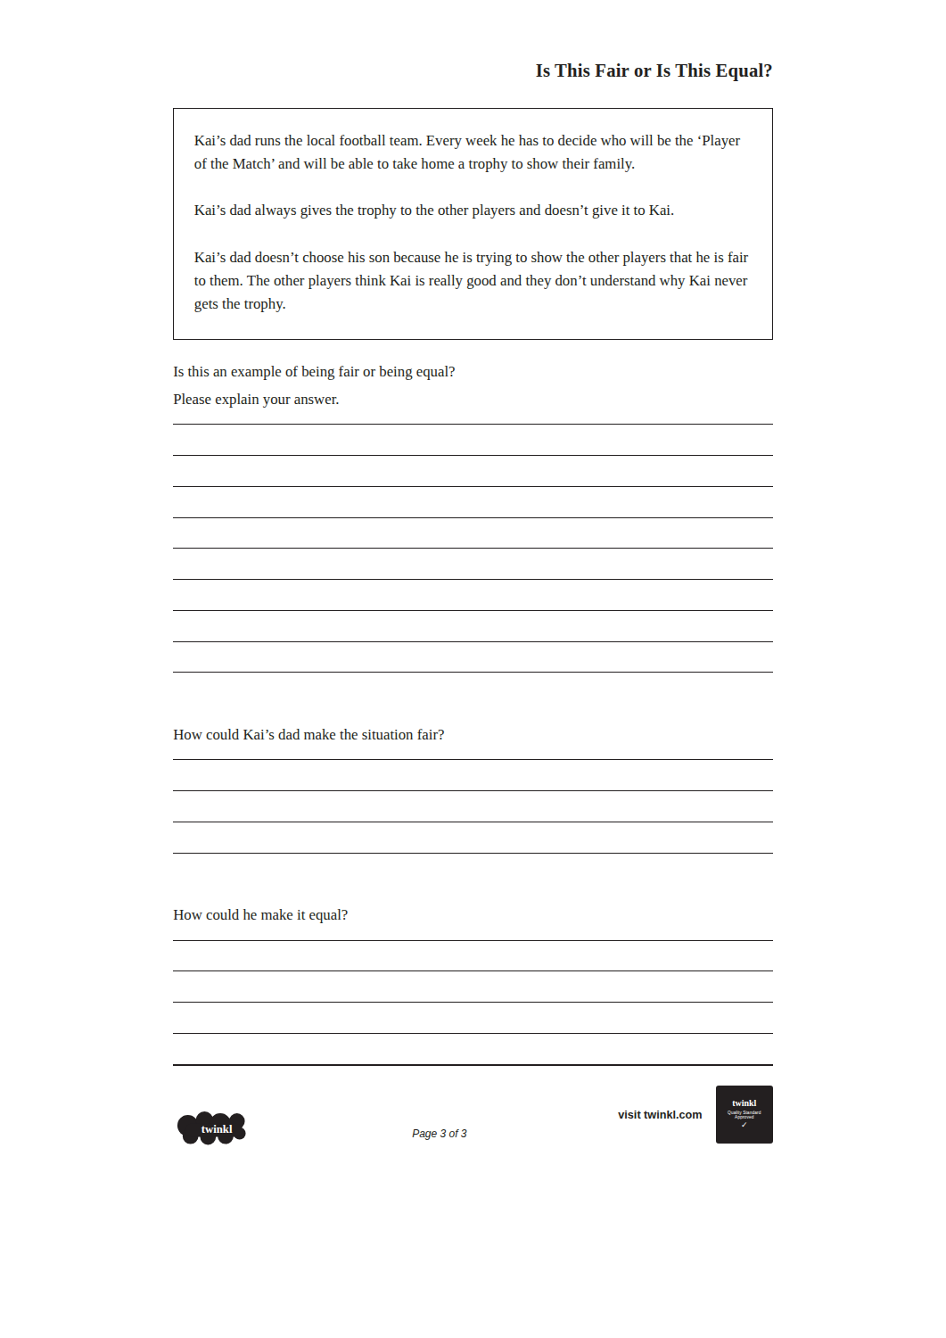Is This Fair or Is This Equal?
Kai’s dad runs the local football team. Every week he has to decide who will be the ‘Player of the Match’ and will be able to take home a trophy to show their family.
Kai’s dad always gives the trophy to the other players and doesn’t give it to Kai.
Kai’s dad doesn’t choose his son because he is trying to show the other players that he is fair to them. The other players think Kai is really good and they don’t understand why Kai never gets the trophy.
Is this an example of being fair or being equal?
Please explain your answer.
How could Kai’s dad make the situation fair?
How could he make it equal?
twinkl
Page 3 of 3
visit twinkl.com
twinkl Quality Standard Approved ✓